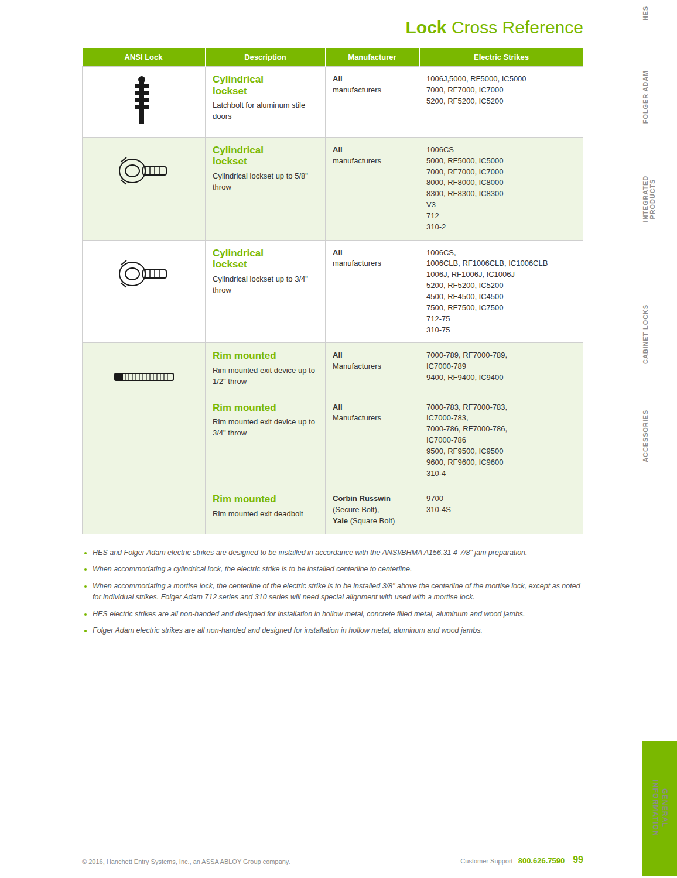HES
FOLGER ADAM
INTEGRATED
PRODUCTS
CABINET LOCKS
ACCESSORIES
GENERAL
INFORMATION
Lock Cross Reference
| ANSI Lock | Description | Manufacturer | Electric Strikes |
| --- | --- | --- | --- |
| | Cylindrical lockset Latchbolt for aluminum stile doors | All manufacturers | 1006J,5000, RF5000, IC5000 7000, RF7000, IC7000 5200, RF5200, IC5200 |
| | Cylindrical lockset Cylindrical lockset up to 5/8" throw | All manufacturers | 1006CS 5000, RF5000, IC5000 7000, RF7000, IC7000 8000, RF8000, IC8000 8300, RF8300, IC8300 V3 712 310-2 |
| | Cylindrical lockset Cylindrical lockset up to 3/4" throw | All manufacturers | 1006CS, 1006CLB, RF1006CLB, IC1006CLB 1006J, RF1006J, IC1006J 5200, RF5200, IC5200 4500, RF4500, IC4500 7500, RF7500, IC7500 712-75 310-75 |
| | Rim mounted Rim mounted exit device up to 1/2" throw | All Manufacturers | 7000-789, RF7000-789, IC7000-789 9400, RF9400, IC9400 |
| Rim mounted Rim mounted exit device up to 3/4" throw | All Manufacturers | 7000-783, RF7000-783, IC7000-783, 7000-786, RF7000-786, IC7000-786 9500, RF9500, IC9500 9600, RF9600, IC9600 310-4 |
| Rim mounted Rim mounted exit deadbolt | Corbin Russwin (Secure Bolt), Yale (Square Bolt) | 9700 310-4S |
HES and Folger Adam electric strikes are designed to be installed in accordance with the ANSI/BHMA A156.31 4-7/8" jam preparation.
When accommodating a cylindrical lock, the electric strike is to be installed centerline to centerline.
When accommodating a mortise lock, the centerline of the electric strike is to be installed 3/8" above the centerline of the mortise lock, except as noted for individual strikes. Folger Adam 712 series and 310 series will need special alignment with used with a mortise lock.
HES electric strikes are all non-handed and designed for installation in hollow metal, concrete filled metal, aluminum and wood jambs.
Folger Adam electric strikes are all non-handed and designed for installation in hollow metal, aluminum and wood jambs.
© 2016, Hanchett Entry Systems, Inc., an ASSA ABLOY Group company.
Customer Support 800.626.7590
99